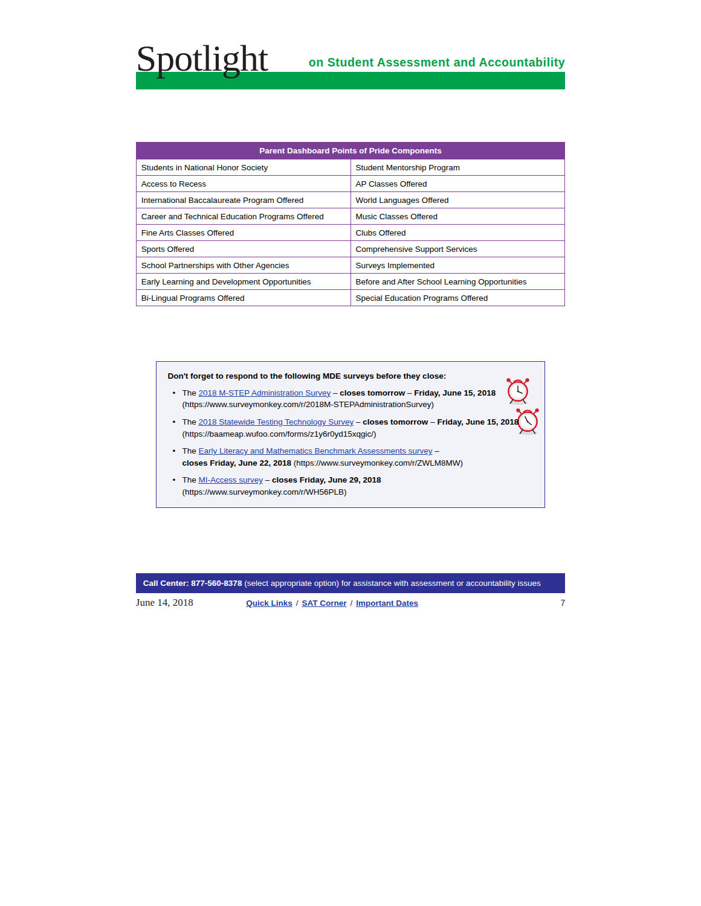Spotlight
on Student Assessment and Accountability
| Parent Dashboard Points of Pride Components |
| --- |
| Students in National Honor Society | Student Mentorship Program |
| Access to Recess | AP Classes Offered |
| International Baccalaureate Program Offered | World Languages Offered |
| Career and Technical Education Programs Offered | Music Classes Offered |
| Fine Arts Classes Offered | Clubs Offered |
| Sports Offered | Comprehensive Support Services |
| School Partnerships with Other Agencies | Surveys Implemented |
| Early Learning and Development Opportunities | Before and After School Learning Opportunities |
| Bi-Lingual Programs Offered | Special Education Programs Offered |
Don't forget to respond to the following MDE surveys before they close:
The 2018 M-STEP Administration Survey – closes tomorrow – Friday, June 15, 2018
(https://www.surveymonkey.com/r/2018M-STEPAdministrationSurvey)
The 2018 Statewide Testing Technology Survey – closes tomorrow – Friday, June 15, 2018
(https://baameap.wufoo.com/forms/z1y6r0yd15xqgic/)
The Early Literacy and Mathematics Benchmark Assessments survey –
closes Friday, June 22, 2018 (https://www.surveymonkey.com/r/ZWLM8MW)
The MI-Access survey – closes Friday, June 29, 2018
(https://www.surveymonkey.com/r/WH56PLB)
Call Center: 877-560-8378 (select appropriate option) for assistance with assessment or accountability issues
June 14, 2018
Quick Links/SAT Corner/Important Dates
7